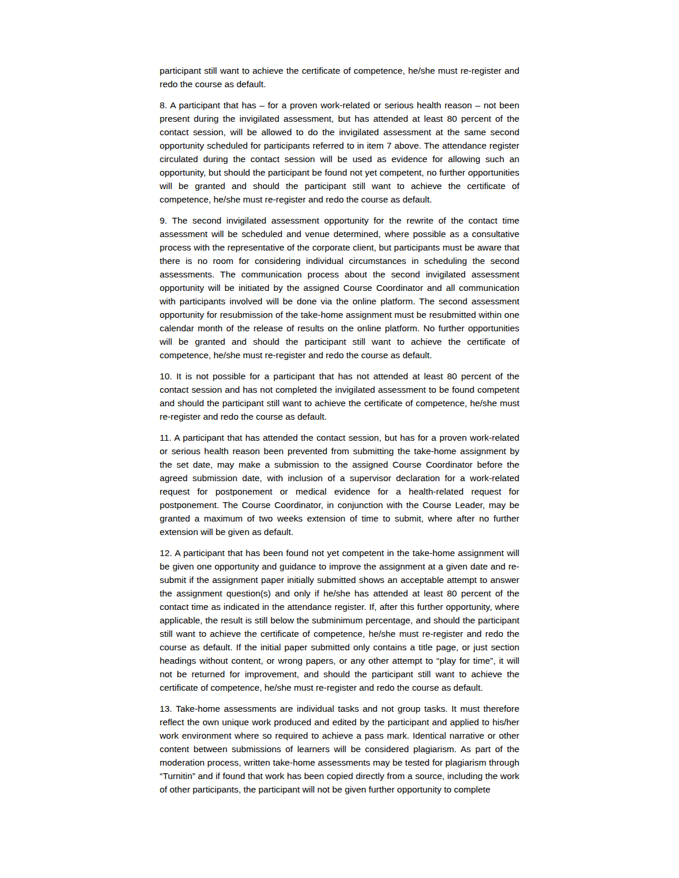participant still want to achieve the certificate of competence, he/she must re-register and redo the course as default.
8. A participant that has – for a proven work-related or serious health reason – not been present during the invigilated assessment, but has attended at least 80 percent of the contact session, will be allowed to do the invigilated assessment at the same second opportunity scheduled for participants referred to in item 7 above. The attendance register circulated during the contact session will be used as evidence for allowing such an opportunity, but should the participant be found not yet competent, no further opportunities will be granted and should the participant still want to achieve the certificate of competence, he/she must re-register and redo the course as default.
9. The second invigilated assessment opportunity for the rewrite of the contact time assessment will be scheduled and venue determined, where possible as a consultative process with the representative of the corporate client, but participants must be aware that there is no room for considering individual circumstances in scheduling the second assessments. The communication process about the second invigilated assessment opportunity will be initiated by the assigned Course Coordinator and all communication with participants involved will be done via the online platform. The second assessment opportunity for resubmission of the take-home assignment must be resubmitted within one calendar month of the release of results on the online platform. No further opportunities will be granted and should the participant still want to achieve the certificate of competence, he/she must re-register and redo the course as default.
10. It is not possible for a participant that has not attended at least 80 percent of the contact session and has not completed the invigilated assessment to be found competent and should the participant still want to achieve the certificate of competence, he/she must re-register and redo the course as default.
11. A participant that has attended the contact session, but has for a proven work-related or serious health reason been prevented from submitting the take-home assignment by the set date, may make a submission to the assigned Course Coordinator before the agreed submission date, with inclusion of a supervisor declaration for a work-related request for postponement or medical evidence for a health-related request for postponement. The Course Coordinator, in conjunction with the Course Leader, may be granted a maximum of two weeks extension of time to submit, where after no further extension will be given as default.
12. A participant that has been found not yet competent in the take-home assignment will be given one opportunity and guidance to improve the assignment at a given date and re-submit if the assignment paper initially submitted shows an acceptable attempt to answer the assignment question(s) and only if he/she has attended at least 80 percent of the contact time as indicated in the attendance register. If, after this further opportunity, where applicable, the result is still below the subminimum percentage, and should the participant still want to achieve the certificate of competence, he/she must re-register and redo the course as default. If the initial paper submitted only contains a title page, or just section headings without content, or wrong papers, or any other attempt to “play for time”, it will not be returned for improvement, and should the participant still want to achieve the certificate of competence, he/she must re-register and redo the course as default.
13. Take-home assessments are individual tasks and not group tasks. It must therefore reflect the own unique work produced and edited by the participant and applied to his/her work environment where so required to achieve a pass mark. Identical narrative or other content between submissions of learners will be considered plagiarism. As part of the moderation process, written take-home assessments may be tested for plagiarism through “Turnitin” and if found that work has been copied directly from a source, including the work of other participants, the participant will not be given further opportunity to complete